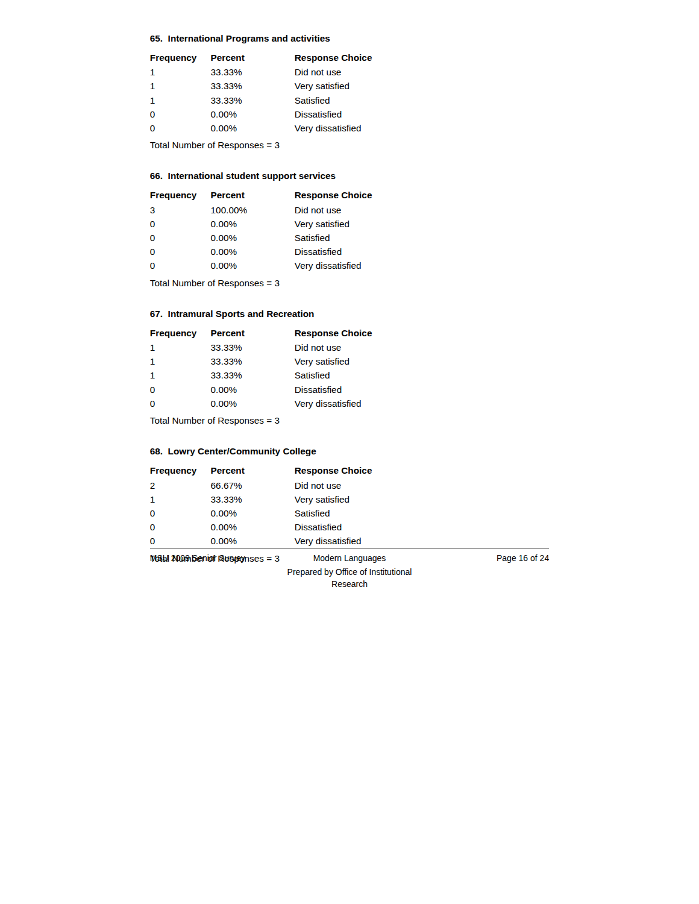65. International Programs and activities
| Frequency | Percent | Response Choice |
| --- | --- | --- |
| 1 | 33.33% | Did not use |
| 1 | 33.33% | Very satisfied |
| 1 | 33.33% | Satisfied |
| 0 | 0.00% | Dissatisfied |
| 0 | 0.00% | Very dissatisfied |
Total Number of Responses = 3
66. International student support services
| Frequency | Percent | Response Choice |
| --- | --- | --- |
| 3 | 100.00% | Did not use |
| 0 | 0.00% | Very satisfied |
| 0 | 0.00% | Satisfied |
| 0 | 0.00% | Dissatisfied |
| 0 | 0.00% | Very dissatisfied |
Total Number of Responses = 3
67. Intramural Sports and Recreation
| Frequency | Percent | Response Choice |
| --- | --- | --- |
| 1 | 33.33% | Did not use |
| 1 | 33.33% | Very satisfied |
| 1 | 33.33% | Satisfied |
| 0 | 0.00% | Dissatisfied |
| 0 | 0.00% | Very dissatisfied |
Total Number of Responses = 3
68. Lowry Center/Community College
| Frequency | Percent | Response Choice |
| --- | --- | --- |
| 2 | 66.67% | Did not use |
| 1 | 33.33% | Very satisfied |
| 0 | 0.00% | Satisfied |
| 0 | 0.00% | Dissatisfied |
| 0 | 0.00% | Very dissatisfied |
Total Number of Responses = 3
MSU 2009 Senior Survey
Modern Languages
Page 16 of 24
Prepared by Office of Institutional Research